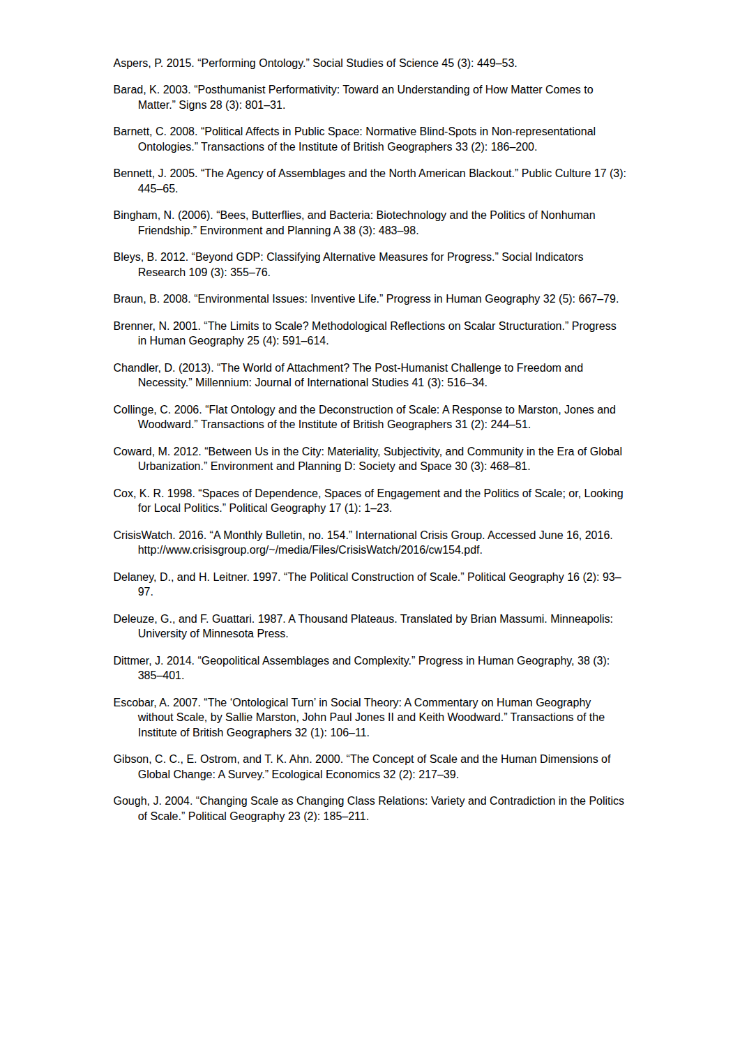Aspers, P. 2015. “Performing Ontology.” Social Studies of Science 45 (3): 449–53.
Barad, K. 2003. “Posthumanist Performativity: Toward an Understanding of How Matter Comes to Matter.” Signs 28 (3): 801–31.
Barnett, C. 2008. “Political Affects in Public Space: Normative Blind-Spots in Non-representational Ontologies.” Transactions of the Institute of British Geographers 33 (2): 186–200.
Bennett, J. 2005. “The Agency of Assemblages and the North American Blackout.” Public Culture 17 (3): 445–65.
Bingham, N. (2006). “Bees, Butterflies, and Bacteria: Biotechnology and the Politics of Nonhuman Friendship.” Environment and Planning A 38 (3): 483–98.
Bleys, B. 2012. “Beyond GDP: Classifying Alternative Measures for Progress.” Social Indicators Research 109 (3): 355–76.
Braun, B. 2008. “Environmental Issues: Inventive Life.” Progress in Human Geography 32 (5): 667–79.
Brenner, N. 2001. “The Limits to Scale? Methodological Reflections on Scalar Structuration.” Progress in Human Geography 25 (4): 591–614.
Chandler, D. (2013). “The World of Attachment? The Post-Humanist Challenge to Freedom and Necessity.” Millennium: Journal of International Studies 41 (3): 516–34.
Collinge, C. 2006. “Flat Ontology and the Deconstruction of Scale: A Response to Marston, Jones and Woodward.” Transactions of the Institute of British Geographers 31 (2): 244–51.
Coward, M. 2012. “Between Us in the City: Materiality, Subjectivity, and Community in the Era of Global Urbanization.” Environment and Planning D: Society and Space 30 (3): 468–81.
Cox, K. R. 1998. “Spaces of Dependence, Spaces of Engagement and the Politics of Scale; or, Looking for Local Politics.” Political Geography 17 (1): 1–23.
CrisisWatch. 2016. “A Monthly Bulletin, no. 154.” International Crisis Group. Accessed June 16, 2016. http://www.crisisgroup.org/~/media/Files/CrisisWatch/2016/cw154.pdf.
Delaney, D., and H. Leitner. 1997. “The Political Construction of Scale.” Political Geography 16 (2): 93–97.
Deleuze, G., and F. Guattari. 1987. A Thousand Plateaus. Translated by Brian Massumi. Minneapolis: University of Minnesota Press.
Dittmer, J. 2014. “Geopolitical Assemblages and Complexity.” Progress in Human Geography, 38 (3): 385–401.
Escobar, A. 2007. “The ‘Ontological Turn’ in Social Theory: A Commentary on Human Geography without Scale, by Sallie Marston, John Paul Jones II and Keith Woodward.” Transactions of the Institute of British Geographers 32 (1): 106–11.
Gibson, C. C., E. Ostrom, and T. K. Ahn. 2000. “The Concept of Scale and the Human Dimensions of Global Change: A Survey.” Ecological Economics 32 (2): 217–39.
Gough, J. 2004. “Changing Scale as Changing Class Relations: Variety and Contradiction in the Politics of Scale.” Political Geography 23 (2): 185–211.